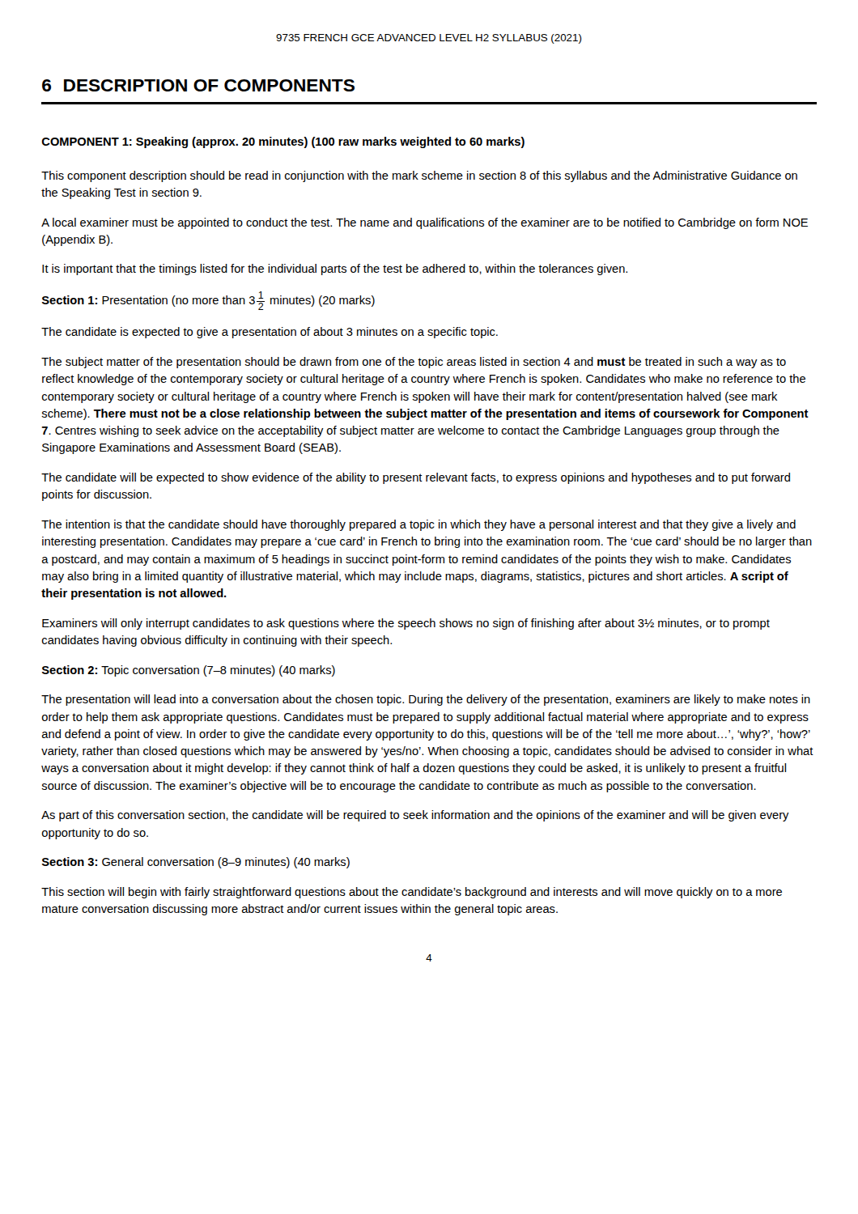9735 FRENCH GCE ADVANCED LEVEL H2 SYLLABUS (2021)
6 DESCRIPTION OF COMPONENTS
COMPONENT 1: Speaking (approx. 20 minutes) (100 raw marks weighted to 60 marks)
This component description should be read in conjunction with the mark scheme in section 8 of this syllabus and the Administrative Guidance on the Speaking Test in section 9.
A local examiner must be appointed to conduct the test. The name and qualifications of the examiner are to be notified to Cambridge on form NOE (Appendix B).
It is important that the timings listed for the individual parts of the test be adhered to, within the tolerances given.
Section 1: Presentation (no more than 312 minutes) (20 marks)
The candidate is expected to give a presentation of about 3 minutes on a specific topic.
The subject matter of the presentation should be drawn from one of the topic areas listed in section 4 and must be treated in such a way as to reflect knowledge of the contemporary society or cultural heritage of a country where French is spoken. Candidates who make no reference to the contemporary society or cultural heritage of a country where French is spoken will have their mark for content/presentation halved (see mark scheme). There must not be a close relationship between the subject matter of the presentation and items of coursework for Component 7. Centres wishing to seek advice on the acceptability of subject matter are welcome to contact the Cambridge Languages group through the Singapore Examinations and Assessment Board (SEAB).
The candidate will be expected to show evidence of the ability to present relevant facts, to express opinions and hypotheses and to put forward points for discussion.
The intention is that the candidate should have thoroughly prepared a topic in which they have a personal interest and that they give a lively and interesting presentation. Candidates may prepare a ‘cue card’ in French to bring into the examination room. The ‘cue card’ should be no larger than a postcard, and may contain a maximum of 5 headings in succinct point-form to remind candidates of the points they wish to make. Candidates may also bring in a limited quantity of illustrative material, which may include maps, diagrams, statistics, pictures and short articles. A script of their presentation is not allowed.
Examiners will only interrupt candidates to ask questions where the speech shows no sign of finishing after about 3½ minutes, or to prompt candidates having obvious difficulty in continuing with their speech.
Section 2: Topic conversation (7–8 minutes) (40 marks)
The presentation will lead into a conversation about the chosen topic. During the delivery of the presentation, examiners are likely to make notes in order to help them ask appropriate questions. Candidates must be prepared to supply additional factual material where appropriate and to express and defend a point of view. In order to give the candidate every opportunity to do this, questions will be of the ‘tell me more about…’, ‘why?’, ‘how?’ variety, rather than closed questions which may be answered by ‘yes/no’. When choosing a topic, candidates should be advised to consider in what ways a conversation about it might develop: if they cannot think of half a dozen questions they could be asked, it is unlikely to present a fruitful source of discussion. The examiner’s objective will be to encourage the candidate to contribute as much as possible to the conversation.
As part of this conversation section, the candidate will be required to seek information and the opinions of the examiner and will be given every opportunity to do so.
Section 3: General conversation (8–9 minutes) (40 marks)
This section will begin with fairly straightforward questions about the candidate’s background and interests and will move quickly on to a more mature conversation discussing more abstract and/or current issues within the general topic areas.
4